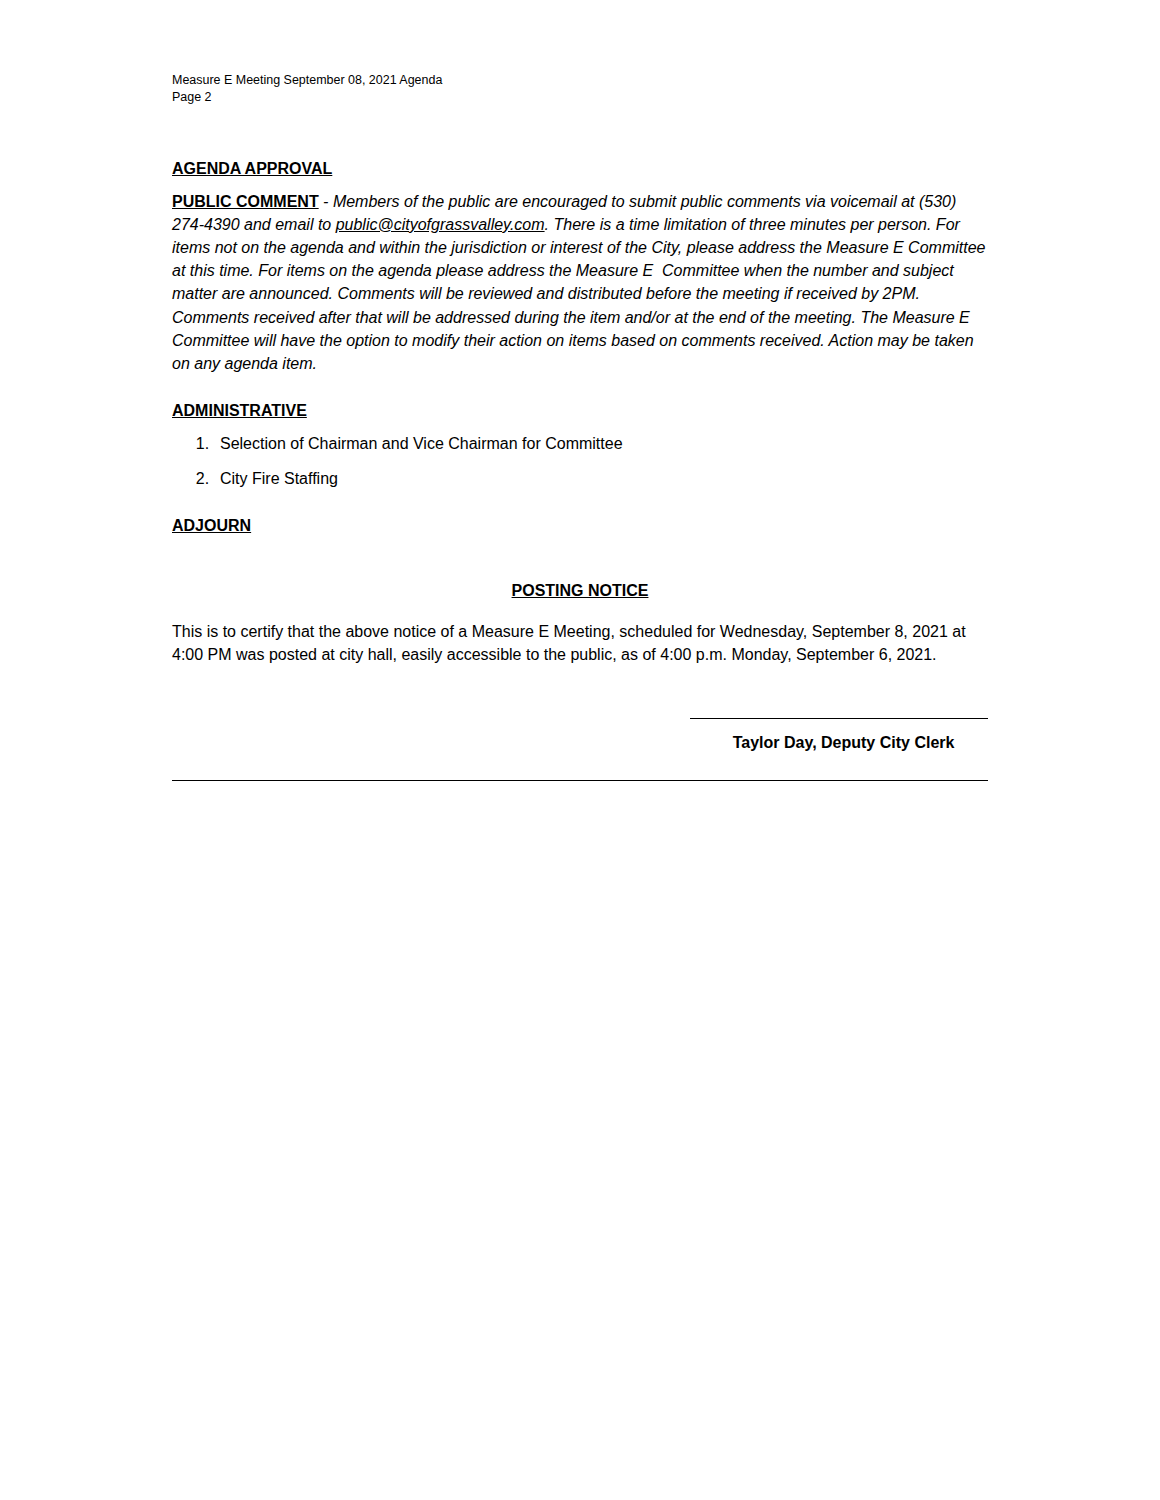Measure E Meeting September 08, 2021 Agenda
Page 2
AGENDA APPROVAL
PUBLIC COMMENT - Members of the public are encouraged to submit public comments via voicemail at (530) 274-4390 and email to public@cityofgrassvalley.com. There is a time limitation of three minutes per person. For items not on the agenda and within the jurisdiction or interest of the City, please address the Measure E Committee at this time. For items on the agenda please address the Measure E Committee when the number and subject matter are announced. Comments will be reviewed and distributed before the meeting if received by 2PM. Comments received after that will be addressed during the item and/or at the end of the meeting. The Measure E Committee will have the option to modify their action on items based on comments received. Action may be taken on any agenda item.
ADMINISTRATIVE
Selection of Chairman and Vice Chairman for Committee
City Fire Staffing
ADJOURN
POSTING NOTICE
This is to certify that the above notice of a Measure E Meeting, scheduled for Wednesday, September 8, 2021 at 4:00 PM was posted at city hall, easily accessible to the public, as of 4:00 p.m. Monday, September 6, 2021.
Taylor Day, Deputy City Clerk